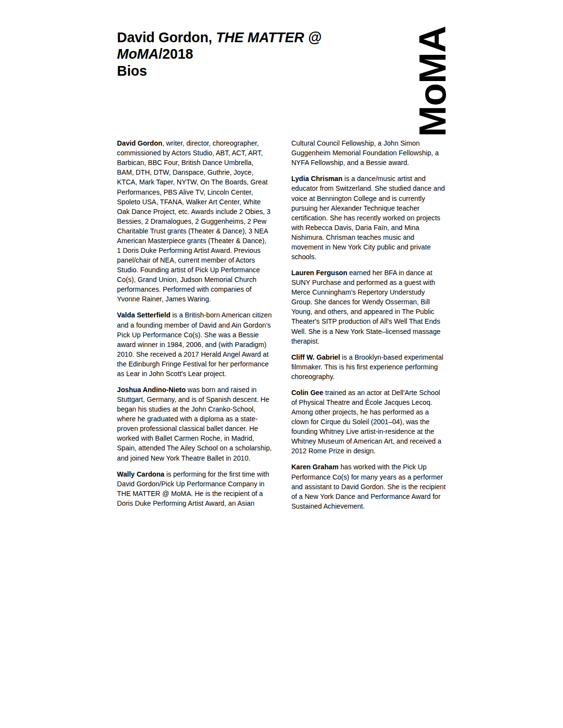David Gordon, THE MATTER @ MoMA/2018
Bios
MoMA
David Gordon, writer, director, choreographer, commissioned by Actors Studio, ABT, ACT, ART, Barbican, BBC Four, British Dance Umbrella, BAM, DTH, DTW, Danspace, Guthrie, Joyce, KTCA, Mark Taper, NYTW, On The Boards, Great Performances, PBS Alive TV, Lincoln Center, Spoleto USA, TFANA, Walker Art Center, White Oak Dance Project, etc. Awards include 2 Obies, 3 Bessies, 2 Dramalogues, 2 Guggenheims, 2 Pew Charitable Trust grants (Theater & Dance), 3 NEA American Masterpiece grants (Theater & Dance), 1 Doris Duke Performing Artist Award. Previous panel/chair of NEA, current member of Actors Studio. Founding artist of Pick Up Performance Co(s), Grand Union, Judson Memorial Church performances. Performed with companies of Yvonne Rainer, James Waring.
Valda Setterfield is a British-born American citizen and a founding member of David and Ain Gordon's Pick Up Performance Co(s). She was a Bessie award winner in 1984, 2006, and (with Paradigm) 2010. She received a 2017 Herald Angel Award at the Edinburgh Fringe Festival for her performance as Lear in John Scott's Lear project.
Joshua Andino-Nieto was born and raised in Stuttgart, Germany, and is of Spanish descent. He began his studies at the John Cranko-School, where he graduated with a diploma as a state-proven professional classical ballet dancer. He worked with Ballet Carmen Roche, in Madrid, Spain, attended The Ailey School on a scholarship, and joined New York Theatre Ballet in 2010.
Wally Cardona is performing for the first time with David Gordon/Pick Up Performance Company in THE MATTER @ MoMA. He is the recipient of a Doris Duke Performing Artist Award, an Asian Cultural Council Fellowship, a John Simon Guggenheim Memorial Foundation Fellowship, a NYFA Fellowship, and a Bessie award.
Lydia Chrisman is a dance/music artist and educator from Switzerland. She studied dance and voice at Bennington College and is currently pursuing her Alexander Technique teacher certification. She has recently worked on projects with Rebecca Davis, Daria Faïn, and Mina Nishimura. Chrisman teaches music and movement in New York City public and private schools.
Lauren Ferguson earned her BFA in dance at SUNY Purchase and performed as a guest with Merce Cunningham's Repertory Understudy Group. She dances for Wendy Osserman, Bill Young, and others, and appeared in The Public Theater's SITP production of All's Well That Ends Well. She is a New York State–licensed massage therapist.
Cliff W. Gabriel is a Brooklyn-based experimental filmmaker. This is his first experience performing choreography.
Colin Gee trained as an actor at Dell'Arte School of Physical Theatre and École Jacques Lecoq. Among other projects, he has performed as a clown for Cirque du Soleil (2001–04), was the founding Whitney Live artist-in-residence at the Whitney Museum of American Art, and received a 2012 Rome Prize in design.
Karen Graham has worked with the Pick Up Performance Co(s) for many years as a performer and assistant to David Gordon. She is the recipient of a New York Dance and Performance Award for Sustained Achievement.